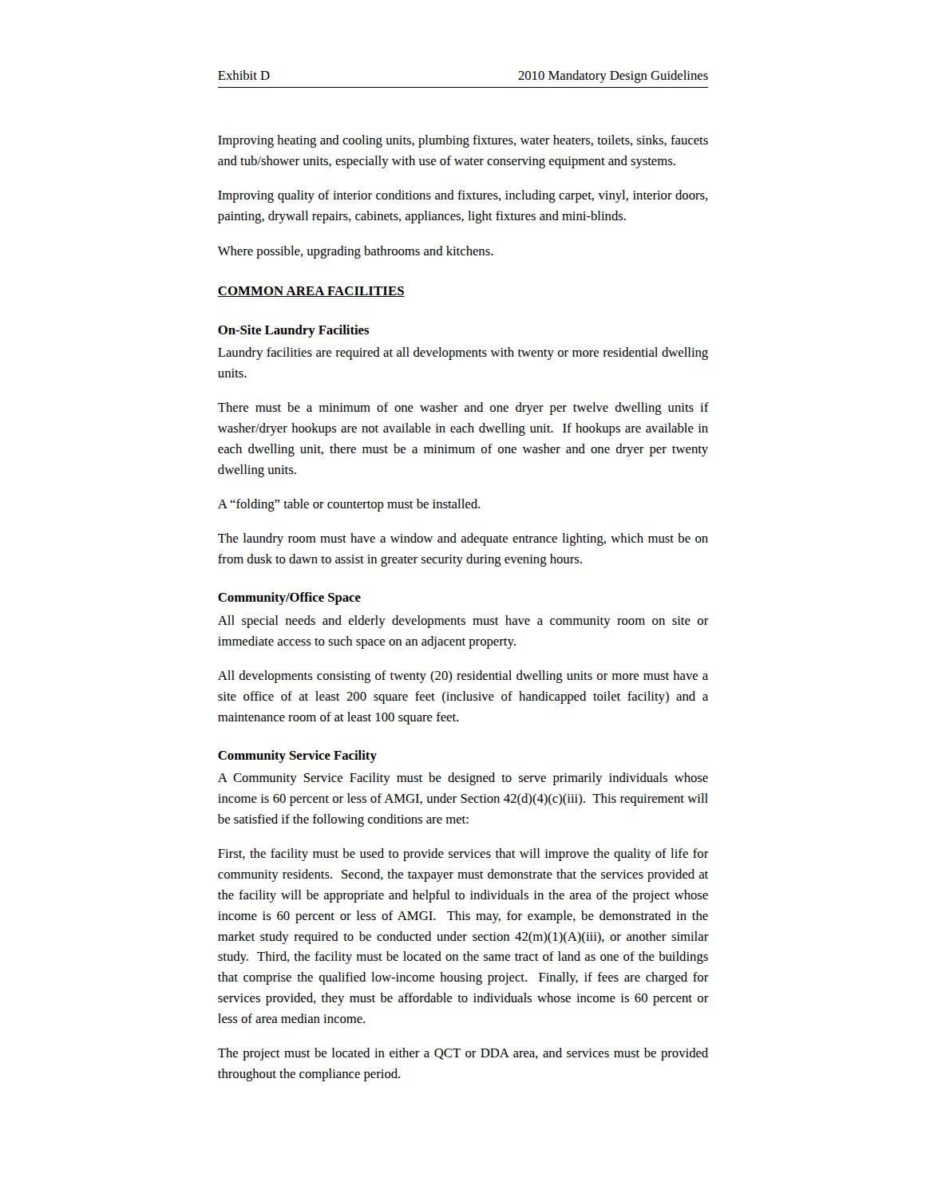Exhibit D 2010 Mandatory Design Guidelines
Improving heating and cooling units, plumbing fixtures, water heaters, toilets, sinks, faucets and tub/shower units, especially with use of water conserving equipment and systems.
Improving quality of interior conditions and fixtures, including carpet, vinyl, interior doors, painting, drywall repairs, cabinets, appliances, light fixtures and mini-blinds.
Where possible, upgrading bathrooms and kitchens.
COMMON AREA FACILITIES
On-Site Laundry Facilities
Laundry facilities are required at all developments with twenty or more residential dwelling units.
There must be a minimum of one washer and one dryer per twelve dwelling units if washer/dryer hookups are not available in each dwelling unit. If hookups are available in each dwelling unit, there must be a minimum of one washer and one dryer per twenty dwelling units.
A “folding” table or countertop must be installed.
The laundry room must have a window and adequate entrance lighting, which must be on from dusk to dawn to assist in greater security during evening hours.
Community/Office Space
All special needs and elderly developments must have a community room on site or immediate access to such space on an adjacent property.
All developments consisting of twenty (20) residential dwelling units or more must have a site office of at least 200 square feet (inclusive of handicapped toilet facility) and a maintenance room of at least 100 square feet.
Community Service Facility
A Community Service Facility must be designed to serve primarily individuals whose income is 60 percent or less of AMGI, under Section 42(d)(4)(c)(iii). This requirement will be satisfied if the following conditions are met:
First, the facility must be used to provide services that will improve the quality of life for community residents. Second, the taxpayer must demonstrate that the services provided at the facility will be appropriate and helpful to individuals in the area of the project whose income is 60 percent or less of AMGI. This may, for example, be demonstrated in the market study required to be conducted under section 42(m)(1)(A)(iii), or another similar study. Third, the facility must be located on the same tract of land as one of the buildings that comprise the qualified low-income housing project. Finally, if fees are charged for services provided, they must be affordable to individuals whose income is 60 percent or less of area median income.
The project must be located in either a QCT or DDA area, and services must be provided throughout the compliance period.